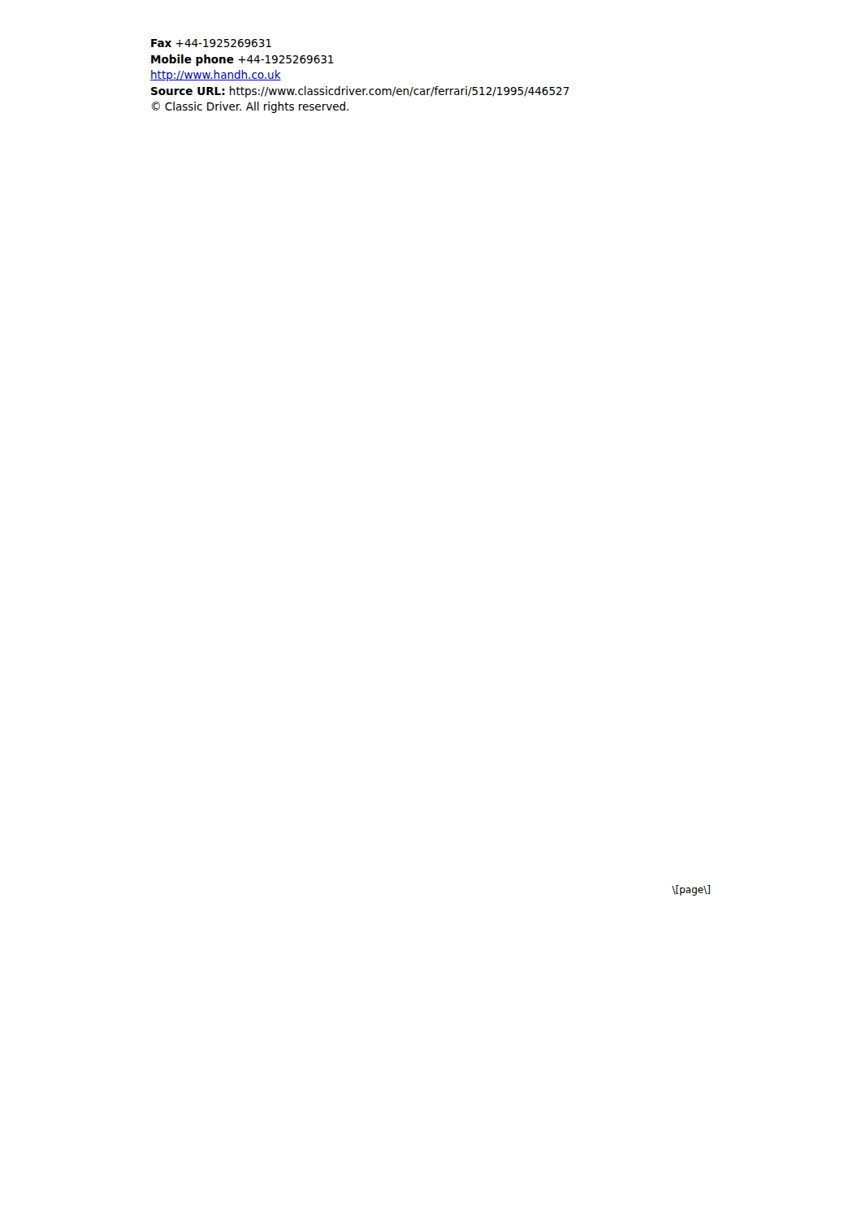Fax +44-1925269631
Mobile phone +44-1925269631
http://www.handh.co.uk
Source URL: https://www.classicdriver.com/en/car/ferrari/512/1995/446527
© Classic Driver. All rights reserved.
\[page\]